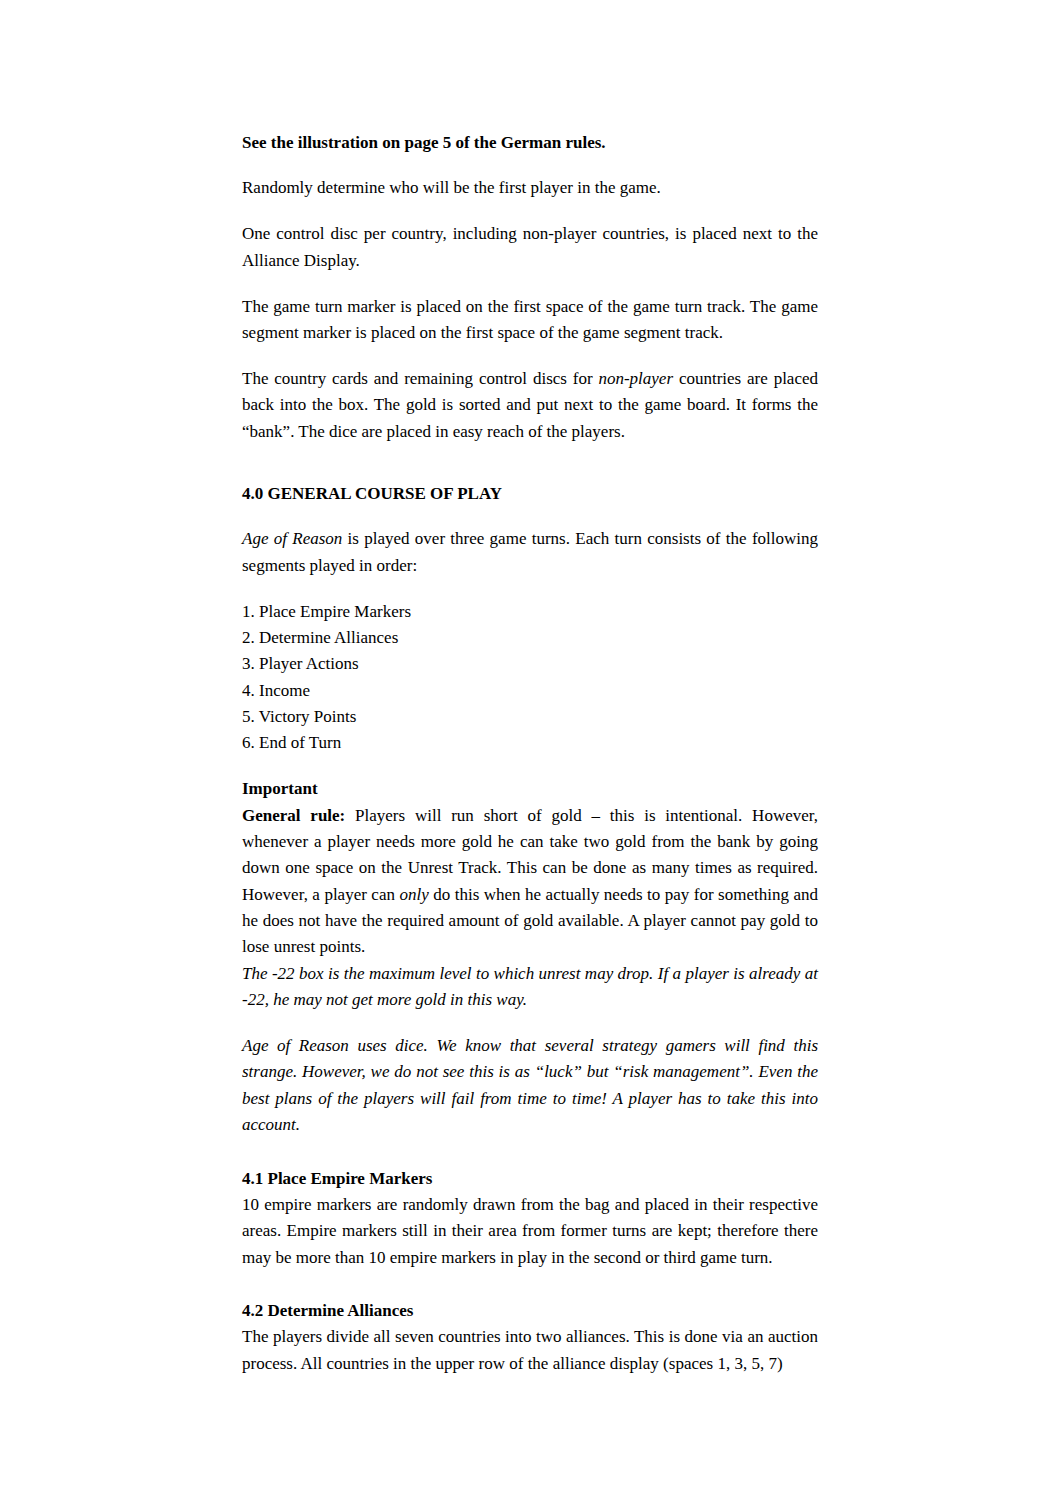See the illustration on page 5 of the German rules.
Randomly determine who will be the first player in the game.
One control disc per country, including non-player countries, is placed next to the Alliance Display.
The game turn marker is placed on the first space of the game turn track. The game segment marker is placed on the first space of the game segment track.
The country cards and remaining control discs for non-player countries are placed back into the box. The gold is sorted and put next to the game board. It forms the “bank”. The dice are placed in easy reach of the players.
4.0 GENERAL COURSE OF PLAY
Age of Reason is played over three game turns. Each turn consists of the following segments played in order:
1. Place Empire Markers
2. Determine Alliances
3. Player Actions
4. Income
5. Victory Points
6. End of Turn
Important
General rule: Players will run short of gold – this is intentional. However, whenever a player needs more gold he can take two gold from the bank by going down one space on the Unrest Track. This can be done as many times as required. However, a player can only do this when he actually needs to pay for something and he does not have the required amount of gold available. A player cannot pay gold to lose unrest points.
The -22 box is the maximum level to which unrest may drop. If a player is already at -22, he may not get more gold in this way.
Age of Reason uses dice. We know that several strategy gamers will find this strange. However, we do not see this is as “luck” but “risk management”. Even the best plans of the players will fail from time to time! A player has to take this into account.
4.1 Place Empire Markers
10 empire markers are randomly drawn from the bag and placed in their respective areas. Empire markers still in their area from former turns are kept; therefore there may be more than 10 empire markers in play in the second or third game turn.
4.2 Determine Alliances
The players divide all seven countries into two alliances. This is done via an auction process. All countries in the upper row of the alliance display (spaces 1, 3, 5, 7)